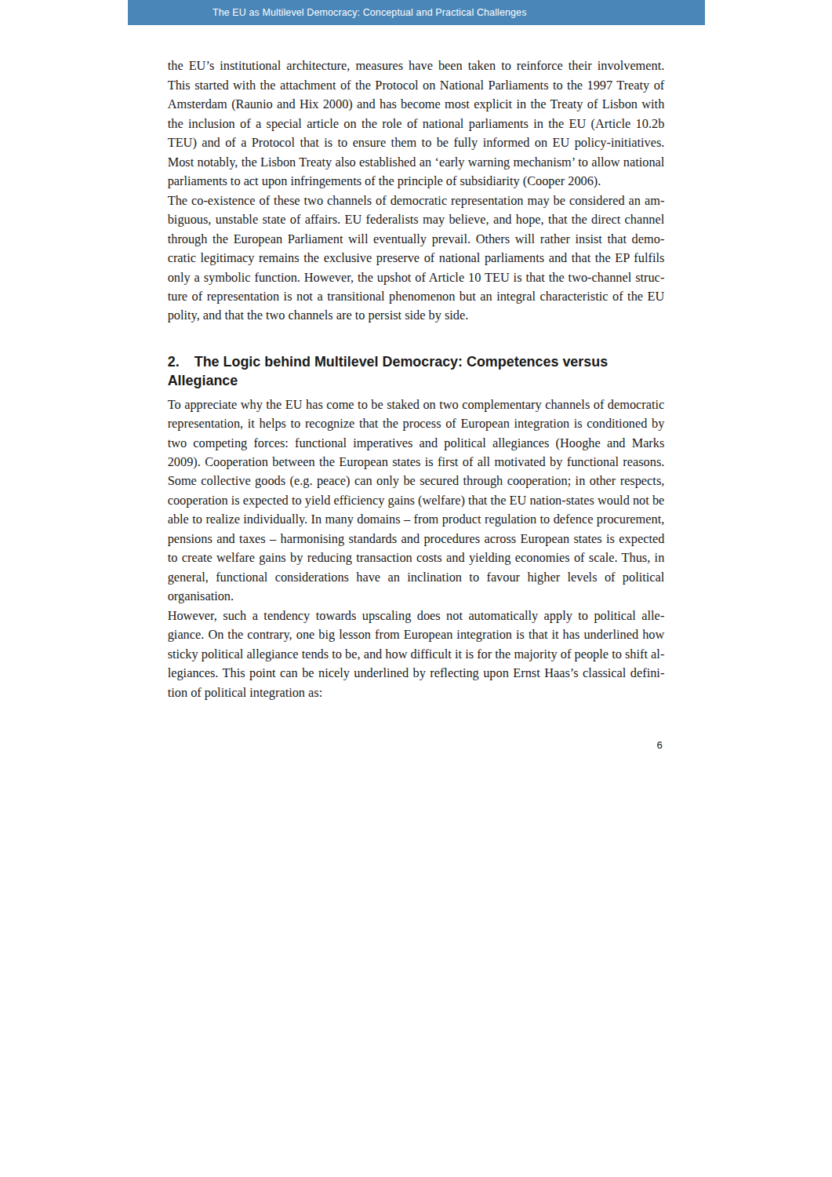The EU as Multilevel Democracy: Conceptual and Practical Challenges
the EU’s institutional architecture, measures have been taken to reinforce their involvement. This started with the attachment of the Protocol on National Parliaments to the 1997 Treaty of Amsterdam (Raunio and Hix 2000) and has become most explicit in the Treaty of Lisbon with the inclusion of a special article on the role of national parliaments in the EU (Article 10.2b TEU) and of a Protocol that is to ensure them to be fully informed on EU policy-initiatives. Most notably, the Lisbon Treaty also established an ‘early warning mechanism’ to allow national parliaments to act upon infringements of the principle of subsidiarity (Cooper 2006).
The co-existence of these two channels of democratic representation may be considered an ambiguous, unstable state of affairs. EU federalists may believe, and hope, that the direct channel through the European Parliament will eventually prevail. Others will rather insist that democratic legitimacy remains the exclusive preserve of national parliaments and that the EP fulfils only a symbolic function. However, the upshot of Article 10 TEU is that the two-channel structure of representation is not a transitional phenomenon but an integral characteristic of the EU polity, and that the two channels are to persist side by side.
2. The Logic behind Multilevel Democracy: Competences versus Allegiance
To appreciate why the EU has come to be staked on two complementary channels of democratic representation, it helps to recognize that the process of European integration is conditioned by two competing forces: functional imperatives and political allegiances (Hooghe and Marks 2009). Cooperation between the European states is first of all motivated by functional reasons. Some collective goods (e.g. peace) can only be secured through cooperation; in other respects, cooperation is expected to yield efficiency gains (welfare) that the EU nation-states would not be able to realize individually. In many domains – from product regulation to defence procurement, pensions and taxes – harmonising standards and procedures across European states is expected to create welfare gains by reducing transaction costs and yielding economies of scale. Thus, in general, functional considerations have an inclination to favour higher levels of political organisation.
However, such a tendency towards upscaling does not automatically apply to political allegiance. On the contrary, one big lesson from European integration is that it has underlined how sticky political allegiance tends to be, and how difficult it is for the majority of people to shift allegiances. This point can be nicely underlined by reflecting upon Ernst Haas’s classical definition of political integration as:
6